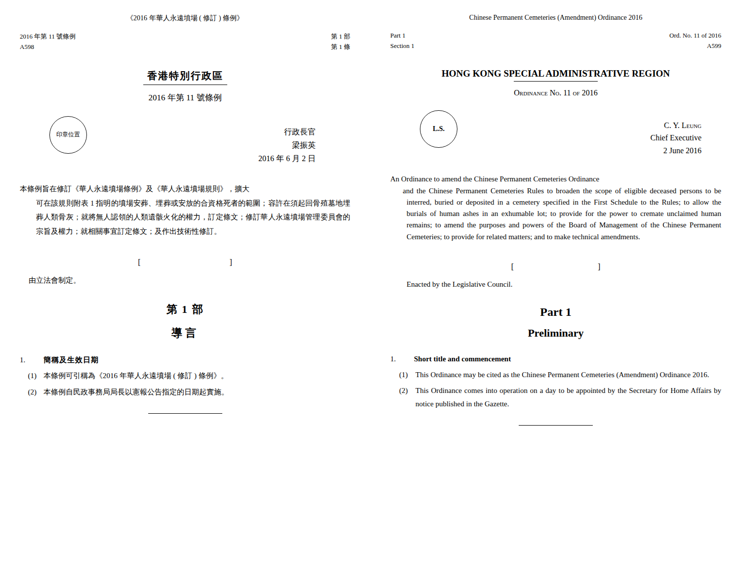《2016 年華人永遠墳場 ( 修訂 ) 條例》
2016 年第 11 號條例
A598
第 1 部
第 1 條
香港特別行政區
2016 年第 11 號條例
印章位置
行政長官
梁振英
2016 年 6 月 2 日
本條例旨在修訂《華人永遠墳場條例》及《華人永遠墳場規則》，擴大 可在該規則附表 1 指明的墳場安葬、埋葬或安放的合資格死者的範圍；容許在須起回骨殖墓地埋葬人類骨灰；就將無人認領的人類遺骸火化的權力，訂定條文；修訂華人永遠墳場管理委員會的宗旨及權力；就相關事宜訂定條文；及作出技術性修訂。
[]
由立法會制定。
第 1 部
導言
1.
簡稱及生效日期
(1)
本條例可引稱為《2016 年華人永遠墳場 ( 修訂 ) 條例》。
(2)
本條例自民政事務局局長以憲報公告指定的日期起實施。
Chinese Permanent Cemeteries (Amendment) Ordinance 2016
Part 1
Section 1
Ord. No. 11 of 2016
A599
HONG KONG SPECIAL ADMINISTRATIVE REGION
Ordinance No. 11 of 2016
L.S.
C. Y. Leung
Chief Executive
2 June 2016
An Ordinance to amend the Chinese Permanent Cemeteries Ordinance and the Chinese Permanent Cemeteries Rules to broaden the scope of eligible deceased persons to be interred, buried or deposited in a cemetery specified in the First Schedule to the Rules; to allow the burials of human ashes in an exhumable lot; to provide for the power to cremate unclaimed human remains; to amend the purposes and powers of the Board of Management of the Chinese Permanent Cemeteries; to provide for related matters; and to make technical amendments.
[]
Enacted by the Legislative Council.
Part 1
Preliminary
1.
Short title and commencement
(1)
This Ordinance may be cited as the Chinese Permanent Cemeteries (Amendment) Ordinance 2016.
(2)
This Ordinance comes into operation on a day to be appointed by the Secretary for Home Affairs by notice published in the Gazette.